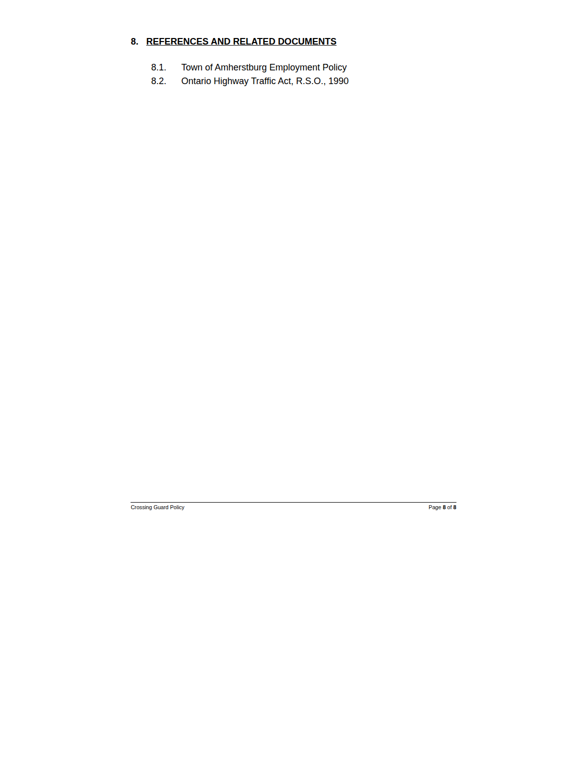8. REFERENCES AND RELATED DOCUMENTS
8.1. Town of Amherstburg Employment Policy
8.2. Ontario Highway Traffic Act, R.S.O., 1990
Crossing Guard Policy
Page 8 of 8